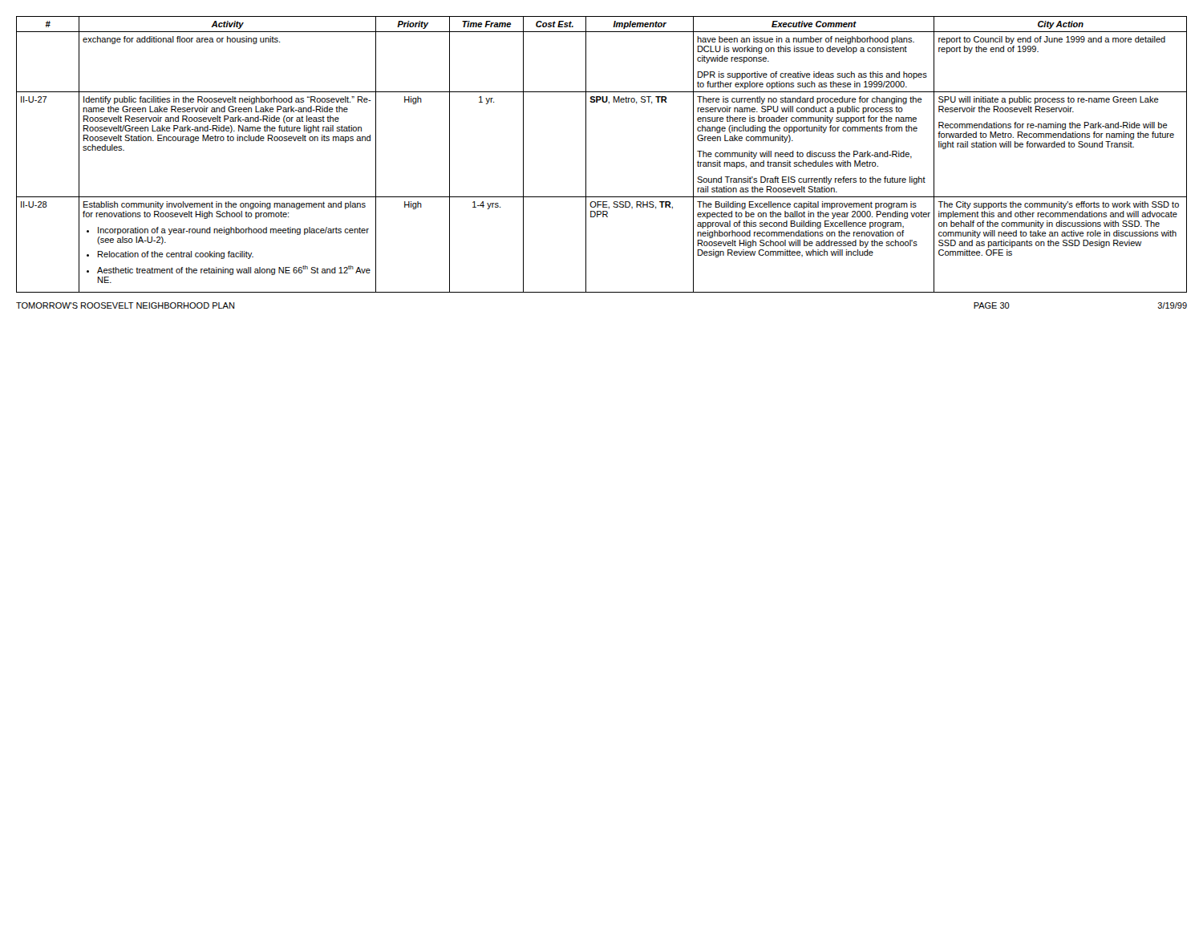| # | Activity | Priority | Time Frame | Cost Est. | Implementor | Executive Comment | City Action |
| --- | --- | --- | --- | --- | --- | --- | --- |
| | exchange for additional floor area or housing units. | | | | | have been an issue in a number of neighborhood plans. DCLU is working on this issue to develop a consistent citywide response. DPR is supportive of creative ideas such as this and hopes to further explore options such as these in 1999/2000. | report to Council by end of June 1999 and a more detailed report by the end of 1999. |
| II-U-27 | Identify public facilities in the Roosevelt neighborhood as “Roosevelt.” Re-name the Green Lake Reservoir and Green Lake Park-and-Ride the Roosevelt Reservoir and Roosevelt Park-and-Ride (or at least the Roosevelt/Green Lake Park-and-Ride). Name the future light rail station Roosevelt Station. Encourage Metro to include Roosevelt on its maps and schedules. | High | 1 yr. | | SPU , Metro, ST, TR | There is currently no standard procedure for changing the reservoir name. SPU will conduct a public process to ensure there is broader community support for the name change (including the opportunity for comments from the Green Lake community). The community will need to discuss the Park-and-Ride, transit maps, and transit schedules with Metro. Sound Transit's Draft EIS currently refers to the future light rail station as the Roosevelt Station. | SPU will initiate a public process to re-name Green Lake Reservoir the Roosevelt Reservoir. Recommendations for re-naming the Park-and-Ride will be forwarded to Metro. Recommendations for naming the future light rail station will be forwarded to Sound Transit. |
| II-U-28 | Establish community involvement in the ongoing management and plans for renovations to Roosevelt High School to promote: Incorporation of a year-round neighborhood meeting place/arts center (see also IA-U-2). Relocation of the central cooking facility. Aesthetic treatment of the retaining wall along NE 66 th St and 12 th Ave NE. | High | 1-4 yrs. | | OFE, SSD, RHS, TR , DPR | The Building Excellence capital improvement program is expected to be on the ballot in the year 2000. Pending voter approval of this second Building Excellence program, neighborhood recommendations on the renovation of Roosevelt High School will be addressed by the school's Design Review Committee, which will include | The City supports the community's efforts to work with SSD to implement this and other recommendations and will advocate on behalf of the community in discussions with SSD. The community will need to take an active role in discussions with SSD and as participants on the SSD Design Review Committee. OFE is |
| TOMORROW'S ROOSEVELT NEIGHBORHOOD PLAN | PAGE 30 | 3/19/99 |